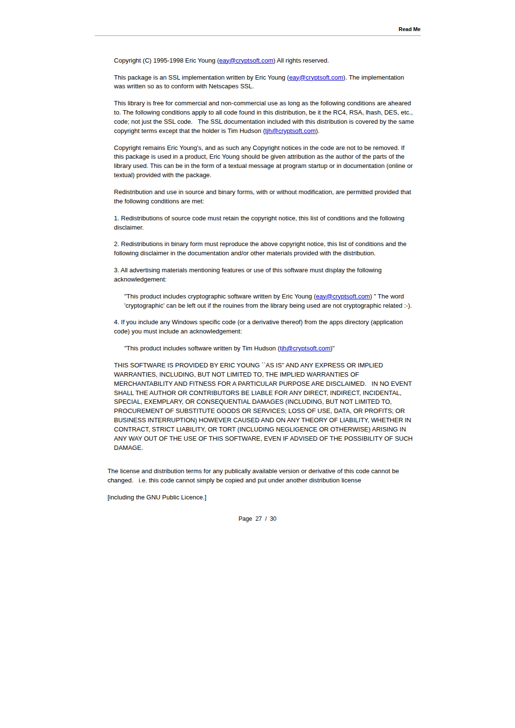Read Me
Copyright (C) 1995-1998 Eric Young (eay@cryptsoft.com) All rights reserved.
This package is an SSL implementation written by Eric Young (eay@cryptsoft.com). The implementation was written so as to conform with Netscapes SSL.
This library is free for commercial and non-commercial use as long as the following conditions are aheared to. The following conditions apply to all code found in this distribution, be it the RC4, RSA, lhash, DES, etc., code; not just the SSL code. The SSL documentation included with this distribution is covered by the same copyright terms except that the holder is Tim Hudson (tjh@cryptsoft.com).
Copyright remains Eric Young's, and as such any Copyright notices in the code are not to be removed. If this package is used in a product, Eric Young should be given attribution as the author of the parts of the library used. This can be in the form of a textual message at program startup or in documentation (online or textual) provided with the package.
Redistribution and use in source and binary forms, with or without modification, are permitted provided that the following conditions are met:
1. Redistributions of source code must retain the copyright notice, this list of conditions and the following disclaimer.
2. Redistributions in binary form must reproduce the above copyright notice, this list of conditions and the following disclaimer in the documentation and/or other materials provided with the distribution.
3. All advertising materials mentioning features or use of this software must display the following acknowledgement:
"This product includes cryptographic software written by Eric Young (eay@cryptsoft.com) " The word 'cryptographic' can be left out if the rouines from the library being used are not cryptographic related :-).
4. If you include any Windows specific code (or a derivative thereof) from the apps directory (application code) you must include an acknowledgement:
"This product includes software written by Tim Hudson (tjh@cryptsoft.com)"
THIS SOFTWARE IS PROVIDED BY ERIC YOUNG ``AS IS'' AND ANY EXPRESS OR IMPLIED WARRANTIES, INCLUDING, BUT NOT LIMITED TO, THE IMPLIED WARRANTIES OF MERCHANTABILITY AND FITNESS FOR A PARTICULAR PURPOSE ARE DISCLAIMED. IN NO EVENT SHALL THE AUTHOR OR CONTRIBUTORS BE LIABLE FOR ANY DIRECT, INDIRECT, INCIDENTAL, SPECIAL, EXEMPLARY, OR CONSEQUENTIAL DAMAGES (INCLUDING, BUT NOT LIMITED TO, PROCUREMENT OF SUBSTITUTE GOODS OR SERVICES; LOSS OF USE, DATA, OR PROFITS; OR BUSINESS INTERRUPTION) HOWEVER CAUSED AND ON ANY THEORY OF LIABILITY, WHETHER IN CONTRACT, STRICT LIABILITY, OR TORT (INCLUDING NEGLIGENCE OR OTHERWISE) ARISING IN ANY WAY OUT OF THE USE OF THIS SOFTWARE, EVEN IF ADVISED OF THE POSSIBILITY OF SUCH DAMAGE.
The license and distribution terms for any publically available version or derivative of this code cannot be changed. i.e. this code cannot simply be copied and put under another distribution license
[including the GNU Public Licence.]
Page 27 / 30